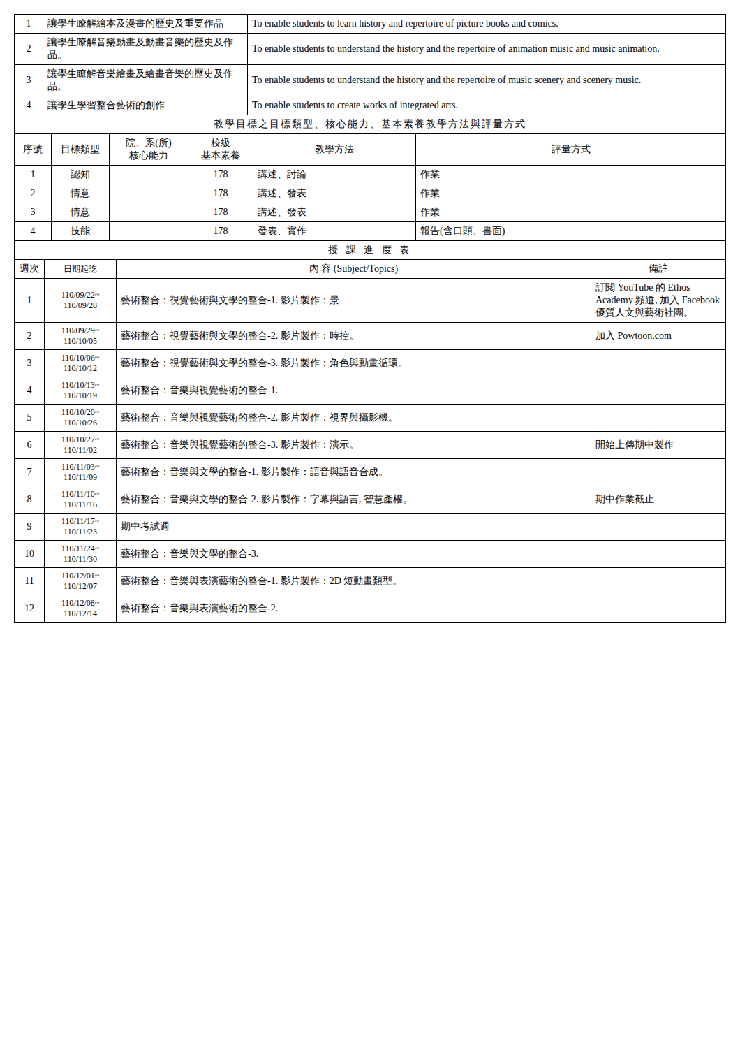| 1 | 讓學生瞭解繪本及漫畫的歷史及重要作品 | To enable students to learn history and repertoire of picture books and comics. |
| 2 | 讓學生瞭解音樂動畫及動畫音樂的歷史及作品。 | To enable students to understand the history and the repertoire of animation music and music animation. |
| 3 | 讓學生瞭解音樂繪畫及繪畫音樂的歷史及作品。 | To enable students to understand the history and the repertoire of music scenery and scenery music. |
| 4 | 讓學生學習整合藝術的創作 | To enable students to create works of integrated arts. |
| 教學目標之目標類型、核心能力、基本素養教學方法與評量方式 |
| 序號 | 目標類型 | 院、系(所) 核心能力 | 校級 基本素養 | 教學方法 | 評量方式 |
| 1 | 認知 | | 178 | 講述、討論 | 作業 |
| 2 | 情意 | | 178 | 講述、發表 | 作業 |
| 3 | 情意 | | 178 | 講述、發表 | 作業 |
| 4 | 技能 | | 178 | 發表、實作 | 報告(含口頭、書面) |
| 授 課 進 度 表 |
| 週次 | 日期起訖 | 內 容 (Subject/Topics) | 備註 |
| 1 | 110/09/22~ 110/09/28 | 藝術整合：視覺藝術與文學的整合-1. 影片製作：景 | 訂閱 YouTube 的 Ethos Academy 頻道, 加入 Facebook 優質人文與藝術社團。 |
| 2 | 110/09/29~ 110/10/05 | 藝術整合：視覺藝術與文學的整合-2. 影片製作：時控。 | 加入 Powtoon.com |
| 3 | 110/10/06~ 110/10/12 | 藝術整合：視覺藝術與文學的整合-3. 影片製作：角色與動畫循環。 | |
| 4 | 110/10/13~ 110/10/19 | 藝術整合：音樂與視覺藝術的整合-1. | |
| 5 | 110/10/20~ 110/10/26 | 藝術整合：音樂與視覺藝術的整合-2. 影片製作：視界與攝影機。 | |
| 6 | 110/10/27~ 110/11/02 | 藝術整合：音樂與視覺藝術的整合-3. 影片製作：演示。 | 開始上傳期中製作 |
| 7 | 110/11/03~ 110/11/09 | 藝術整合：音樂與文學的整合-1. 影片製作：語音與語音合成。 | |
| 8 | 110/11/10~ 110/11/16 | 藝術整合：音樂與文學的整合-2. 影片製作：字幕與語言, 智慧產權。 | 期中作業截止 |
| 9 | 110/11/17~ 110/11/23 | 期中考試週 | |
| 10 | 110/11/24~ 110/11/30 | 藝術整合：音樂與文學的整合-3. | |
| 11 | 110/12/01~ 110/12/07 | 藝術整合：音樂與表演藝術的整合-1. 影片製作：2D 短動畫類型。 | |
| 12 | 110/12/08~ 110/12/14 | 藝術整合：音樂與表演藝術的整合-2. | |